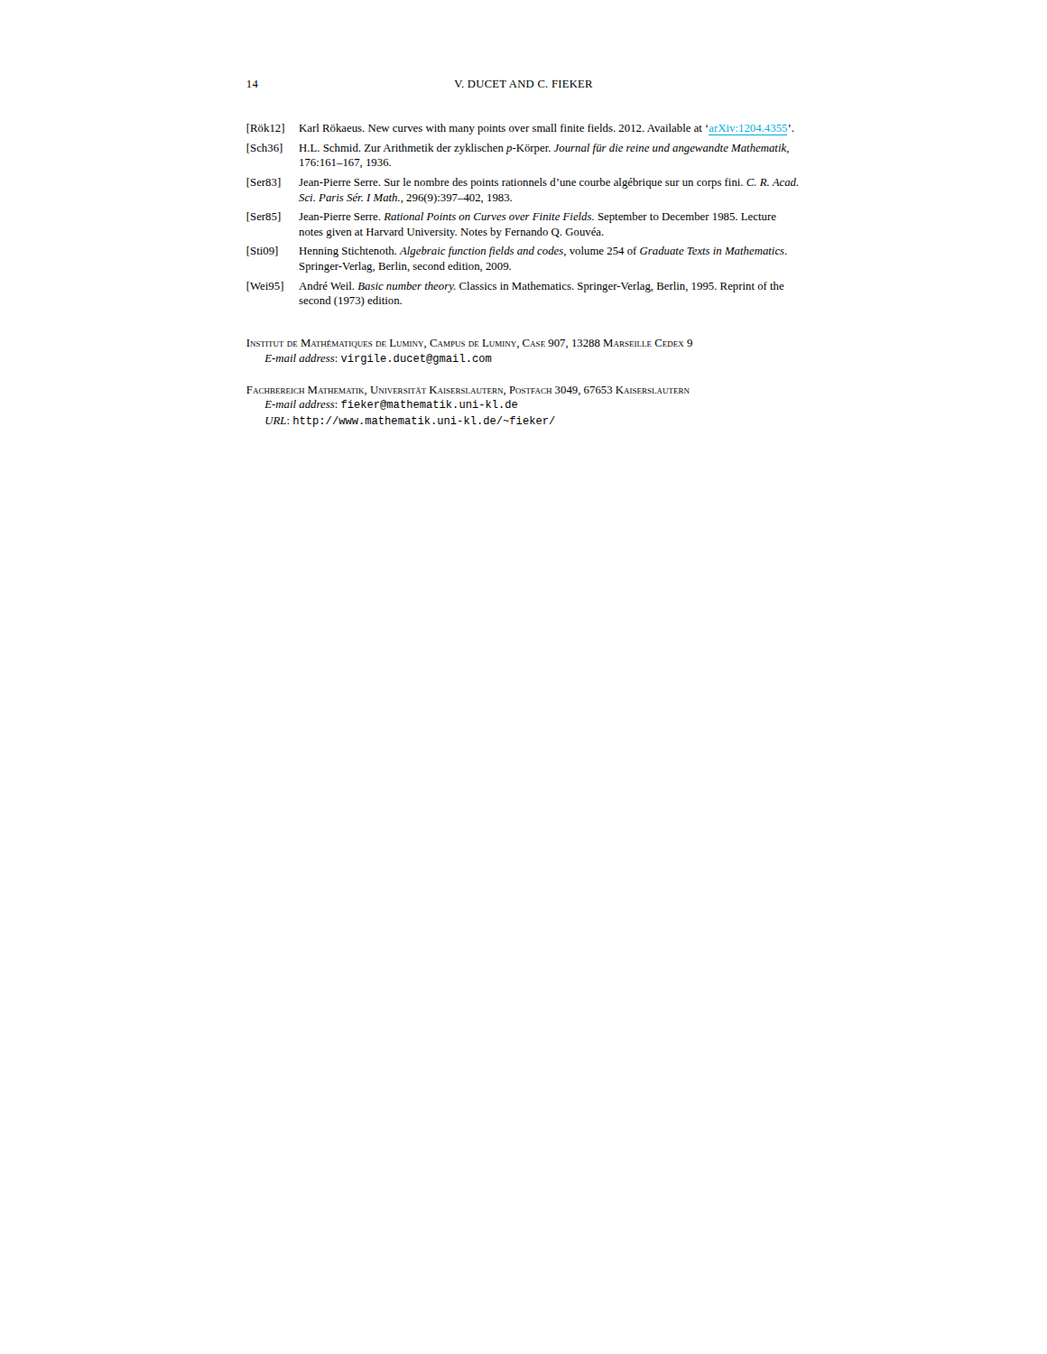14 V. DUCET AND C. FIEKER
[Rök12] Karl Rökaeus. New curves with many points over small finite fields. 2012. Available at ‘arXiv:1204.4355’.
[Sch36] H.L. Schmid. Zur Arithmetik der zyklischen p-Körper. Journal für die reine und angewandte Mathematik, 176:161–167, 1936.
[Ser83] Jean-Pierre Serre. Sur le nombre des points rationnels d’une courbe algébrique sur un corps fini. C. R. Acad. Sci. Paris Sér. I Math., 296(9):397–402, 1983.
[Ser85] Jean-Pierre Serre. Rational Points on Curves over Finite Fields. September to December 1985. Lecture notes given at Harvard University. Notes by Fernando Q. Gouvéa.
[Sti09] Henning Stichtenoth. Algebraic function fields and codes, volume 254 of Graduate Texts in Mathematics. Springer-Verlag, Berlin, second edition, 2009.
[Wei95] André Weil. Basic number theory. Classics in Mathematics. Springer-Verlag, Berlin, 1995. Reprint of the second (1973) edition.
Institut de Mathématiques de Luminy, Campus de Luminy, Case 907, 13288 Marseille Cedex 9
E-mail address: virgile.ducet@gmail.com
Fachbereich Mathematik, Universität Kaiserslautern, Postfach 3049, 67653 Kaiserslautern
E-mail address: fieker@mathematik.uni-kl.de
URL: http://www.mathematik.uni-kl.de/~fieker/